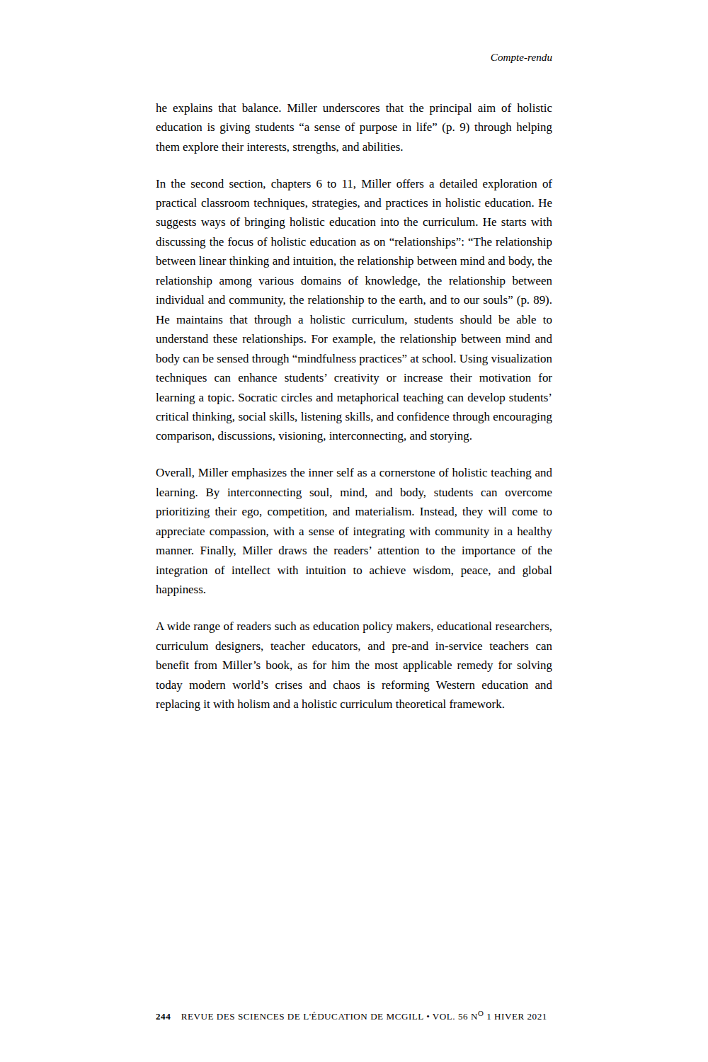Compte-rendu
he explains that balance. Miller underscores that the principal aim of holistic education is giving students “a sense of purpose in life” (p. 9) through helping them explore their interests, strengths, and abilities.
In the second section, chapters 6 to 11, Miller offers a detailed exploration of practical classroom techniques, strategies, and practices in holistic education. He suggests ways of bringing holistic education into the curriculum. He starts with discussing the focus of holistic education as on “relationships”: “The relationship between linear thinking and intuition, the relationship between mind and body, the relationship among various domains of knowledge, the relationship between individual and community, the relationship to the earth, and to our souls” (p. 89). He maintains that through a holistic curriculum, students should be able to understand these relationships. For example, the relationship between mind and body can be sensed through “mindfulness practices” at school. Using visualization techniques can enhance students’ creativity or increase their motivation for learning a topic. Socratic circles and metaphorical teaching can develop students’ critical thinking, social skills, listening skills, and confidence through encouraging comparison, discussions, visioning, interconnecting, and storying.
Overall, Miller emphasizes the inner self as a cornerstone of holistic teaching and learning. By interconnecting soul, mind, and body, students can overcome prioritizing their ego, competition, and materialism. Instead, they will come to appreciate compassion, with a sense of integrating with community in a healthy manner. Finally, Miller draws the readers’ attention to the importance of the integration of intellect with intuition to achieve wisdom, peace, and global happiness.
A wide range of readers such as education policy makers, educational researchers, curriculum designers, teacher educators, and pre-and in-service teachers can benefit from Miller’s book, as for him the most applicable remedy for solving today modern world’s crises and chaos is reforming Western education and replacing it with holism and a holistic curriculum theoretical framework.
244 Revue des sciences de l'éducation de McGill • Vol. 56 No 1 Hiver 2021